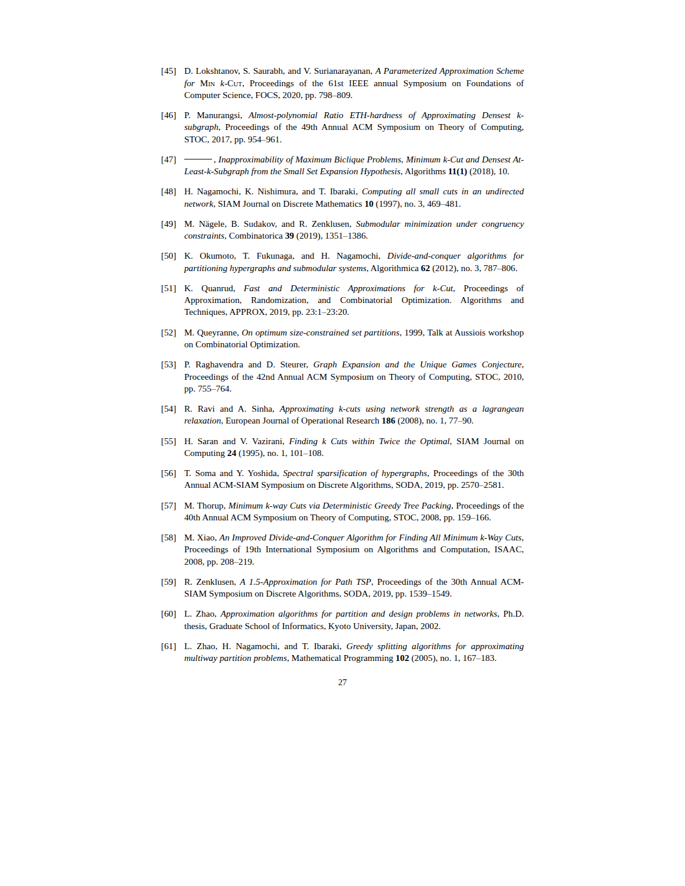[45] D. Lokshtanov, S. Saurabh, and V. Surianarayanan, A Parameterized Approximation Scheme for Min k-Cut, Proceedings of the 61st IEEE annual Symposium on Foundations of Computer Science, FOCS, 2020, pp. 798–809.
[46] P. Manurangsi, Almost-polynomial Ratio ETH-hardness of Approximating Densest k-subgraph, Proceedings of the 49th Annual ACM Symposium on Theory of Computing, STOC, 2017, pp. 954–961.
[47] , Inapproximability of Maximum Biclique Problems, Minimum k-Cut and Densest At-Least-k-Subgraph from the Small Set Expansion Hypothesis, Algorithms 11(1) (2018), 10.
[48] H. Nagamochi, K. Nishimura, and T. Ibaraki, Computing all small cuts in an undirected network, SIAM Journal on Discrete Mathematics 10 (1997), no. 3, 469–481.
[49] M. Nägele, B. Sudakov, and R. Zenklusen, Submodular minimization under congruency constraints, Combinatorica 39 (2019), 1351–1386.
[50] K. Okumoto, T. Fukunaga, and H. Nagamochi, Divide-and-conquer algorithms for partitioning hypergraphs and submodular systems, Algorithmica 62 (2012), no. 3, 787–806.
[51] K. Quanrud, Fast and Deterministic Approximations for k-Cut, Proceedings of Approximation, Randomization, and Combinatorial Optimization. Algorithms and Techniques, APPROX, 2019, pp. 23:1–23:20.
[52] M. Queyranne, On optimum size-constrained set partitions, 1999, Talk at Aussiois workshop on Combinatorial Optimization.
[53] P. Raghavendra and D. Steurer, Graph Expansion and the Unique Games Conjecture, Proceedings of the 42nd Annual ACM Symposium on Theory of Computing, STOC, 2010, pp. 755–764.
[54] R. Ravi and A. Sinha, Approximating k-cuts using network strength as a lagrangean relaxation, European Journal of Operational Research 186 (2008), no. 1, 77–90.
[55] H. Saran and V. Vazirani, Finding k Cuts within Twice the Optimal, SIAM Journal on Computing 24 (1995), no. 1, 101–108.
[56] T. Soma and Y. Yoshida, Spectral sparsification of hypergraphs, Proceedings of the 30th Annual ACM-SIAM Symposium on Discrete Algorithms, SODA, 2019, pp. 2570–2581.
[57] M. Thorup, Minimum k-way Cuts via Deterministic Greedy Tree Packing, Proceedings of the 40th Annual ACM Symposium on Theory of Computing, STOC, 2008, pp. 159–166.
[58] M. Xiao, An Improved Divide-and-Conquer Algorithm for Finding All Minimum k-Way Cuts, Proceedings of 19th International Symposium on Algorithms and Computation, ISAAC, 2008, pp. 208–219.
[59] R. Zenklusen, A 1.5-Approximation for Path TSP, Proceedings of the 30th Annual ACM-SIAM Symposium on Discrete Algorithms, SODA, 2019, pp. 1539–1549.
[60] L. Zhao, Approximation algorithms for partition and design problems in networks, Ph.D. thesis, Graduate School of Informatics, Kyoto University, Japan, 2002.
[61] L. Zhao, H. Nagamochi, and T. Ibaraki, Greedy splitting algorithms for approximating multiway partition problems, Mathematical Programming 102 (2005), no. 1, 167–183.
27